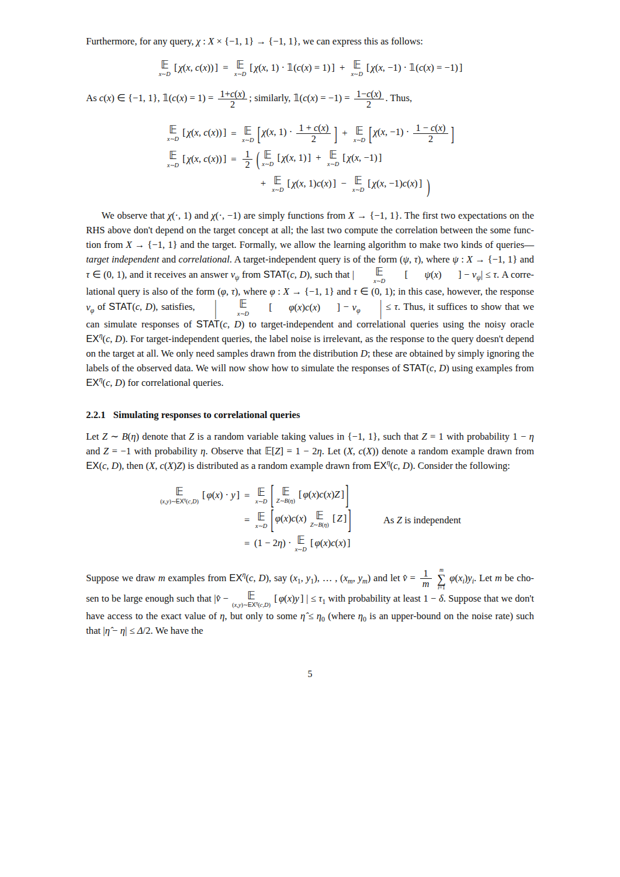Furthermore, for any query, χ : X × {−1, 1} → {−1, 1}, we can express this as follows:
𝔼x∼D [χ(x, c(x))] = 𝔼x∼D [χ(x, 1) · 𝟙(c(x) = 1)] + 𝔼x∼D [χ(x, −1) · 𝟙(c(x) = −1)]
As c(x) ∈ {−1, 1}, 𝟙(c(x) = 1) = 1+c(x) 2; similarly, 𝟙(c(x) = −1) = 1−c(x) 2. Thus,
| 𝔼 x ∼ D [ χ ( x , c ( x )) ] | = | 𝔼 x ∼ D [ χ ( x , 1) · 1 + c ( x ) 2 ] + 𝔼 x ∼ D [ χ ( x , −1) · 1 − c ( x ) 2 ] |
| 𝔼 x ∼ D [ χ ( x , c ( x )) ] | = | 1 2 ( 𝔼 x ∼ D [ χ ( x , 1) ] + 𝔼 x ∼ D [ χ ( x , −1) ] |
| | | + 𝔼 x ∼ D [ χ ( x , 1) c ( x ) ] − 𝔼 x ∼ D [ χ ( x , −1) c ( x ) ] ) |
We observe that χ(·, 1) and χ(·, −1) are simply functions from X → {−1, 1}. The first two expectations on the RHS above don't depend on the target concept at all; the last two compute the correlation between the some function from X → {−1, 1} and the target. Formally, we allow the learning algorithm to make two kinds of queries—target independent and correlational. A target-independent query is of the form (ψ, τ), where ψ : X → {−1, 1} and τ ∈ (0, 1), and it receives an answer vψ from STAT(c, D), such that | 𝔼x∼D [ψ(x)] − vψ| ≤ τ. A correlational query is also of the form (φ, τ), where φ : X → {−1, 1} and τ ∈ (0, 1); in this case, however, the response vφ of STAT(c, D), satisfies, | 𝔼x∼D [φ(x)c(x)] − vφ | ≤ τ. Thus, it suffices to show that we can simulate responses of STAT(c, D) to target-independent and correlational queries using the noisy oracle EXη(c, D). For target-independent queries, the label noise is irrelevant, as the response to the query doesn't depend on the target at all. We only need samples drawn from the distribution D; these are obtained by simply ignoring the labels of the observed data. We will now show how to simulate the responses of STAT(c, D) using examples from EXη(c, D) for correlational queries.
2.2.1 Simulating responses to correlational queries
Let Z ∼ B(η) denote that Z is a random variable taking values in {−1, 1}, such that Z = 1 with probability 1 − η and Z = −1 with probability η. Observe that 𝔼[Z] = 1 − 2η. Let (X, c(X)) denote a random example drawn from EX(c, D), then (X, c(X)Z) is distributed as a random example drawn from EXη(c, D). Consider the following:
| 𝔼 ( x , y )∼ EX η ( c , D ) [ φ ( x ) · y ] | = | 𝔼 x ∼ D [ 𝔼 Z ∼ B ( η ) [ φ ( x ) c ( x ) Z ] ] | |
| | = | 𝔼 x ∼ D [ φ ( x ) c ( x ) 𝔼 Z ∼ B ( η ) [ Z ] ] | As Z is independent |
| | = | (1 − 2 η ) · 𝔼 x ∼ D [ φ ( x ) c ( x ) ] | |
Suppose we draw m examples from EXη(c, D), say (x1, y1), … , (xm, ym) and let v̂ = 1 m m∑i=1 φ(xi)yi. Let m be chosen to be large enough such that |v̂ − 𝔼(x,y)∼EXη(c,D) [φ(x)y] | ≤ τ1 with probability at least 1 − δ. Suppose that we don't have access to the exact value of η, but only to some η̂ ≤ η0 (where η0 is an upper-bound on the noise rate) such that |η̂ − η| ≤ Δ/2. We have the
5